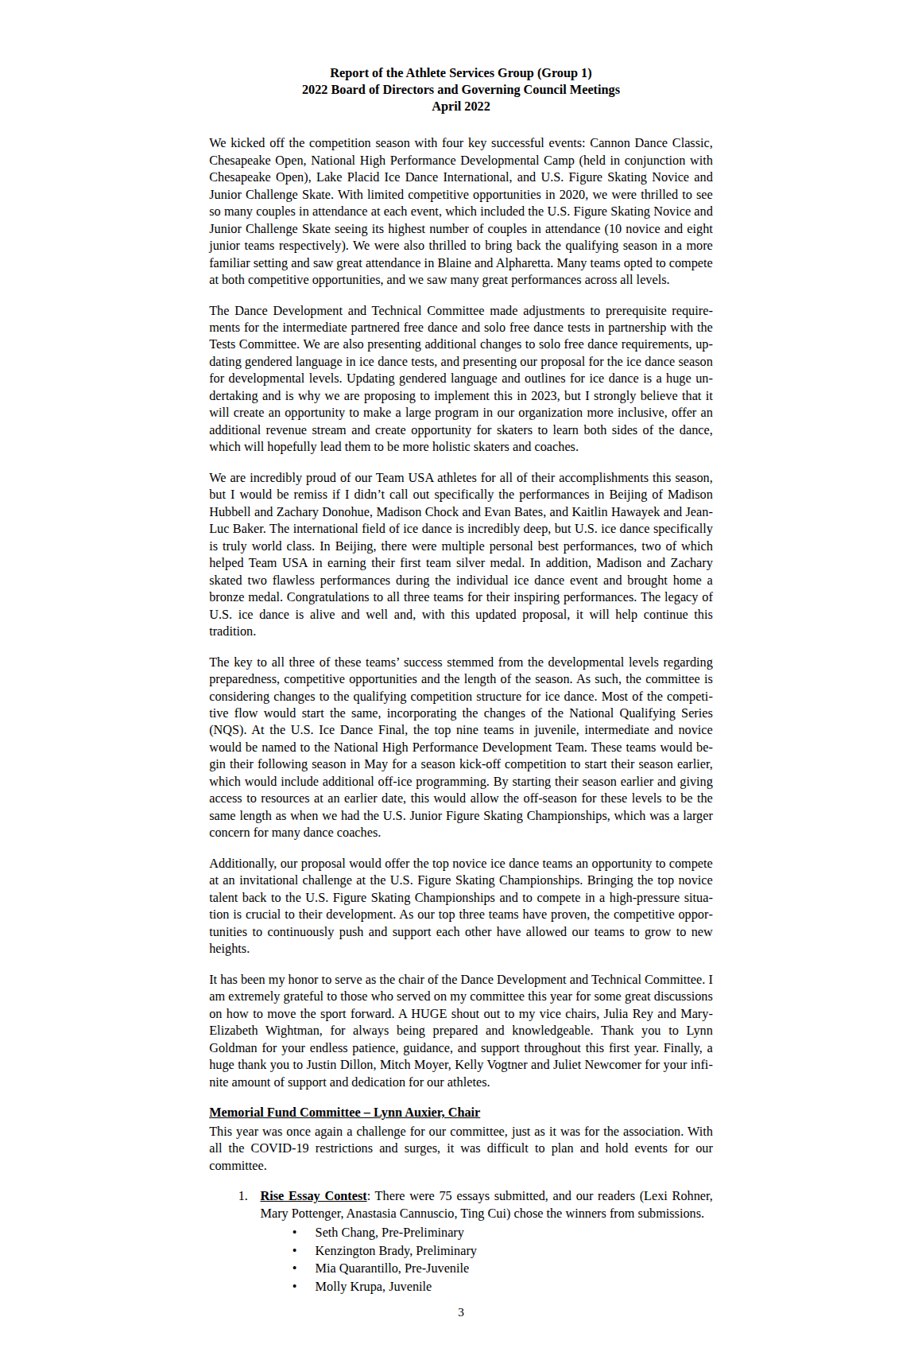Report of the Athlete Services Group (Group 1) 2022 Board of Directors and Governing Council Meetings April 2022
We kicked off the competition season with four key successful events: Cannon Dance Classic, Chesapeake Open, National High Performance Developmental Camp (held in conjunction with Chesapeake Open), Lake Placid Ice Dance International, and U.S. Figure Skating Novice and Junior Challenge Skate. With limited competitive opportunities in 2020, we were thrilled to see so many couples in attendance at each event, which included the U.S. Figure Skating Novice and Junior Challenge Skate seeing its highest number of couples in attendance (10 novice and eight junior teams respectively). We were also thrilled to bring back the qualifying season in a more familiar setting and saw great attendance in Blaine and Alpharetta. Many teams opted to compete at both competitive opportunities, and we saw many great performances across all levels.
The Dance Development and Technical Committee made adjustments to prerequisite requirements for the intermediate partnered free dance and solo free dance tests in partnership with the Tests Committee. We are also presenting additional changes to solo free dance requirements, updating gendered language in ice dance tests, and presenting our proposal for the ice dance season for developmental levels. Updating gendered language and outlines for ice dance is a huge undertaking and is why we are proposing to implement this in 2023, but I strongly believe that it will create an opportunity to make a large program in our organization more inclusive, offer an additional revenue stream and create opportunity for skaters to learn both sides of the dance, which will hopefully lead them to be more holistic skaters and coaches.
We are incredibly proud of our Team USA athletes for all of their accomplishments this season, but I would be remiss if I didn’t call out specifically the performances in Beijing of Madison Hubbell and Zachary Donohue, Madison Chock and Evan Bates, and Kaitlin Hawayek and Jean-Luc Baker. The international field of ice dance is incredibly deep, but U.S. ice dance specifically is truly world class. In Beijing, there were multiple personal best performances, two of which helped Team USA in earning their first team silver medal. In addition, Madison and Zachary skated two flawless performances during the individual ice dance event and brought home a bronze medal. Congratulations to all three teams for their inspiring performances. The legacy of U.S. ice dance is alive and well and, with this updated proposal, it will help continue this tradition.
The key to all three of these teams’ success stemmed from the developmental levels regarding preparedness, competitive opportunities and the length of the season. As such, the committee is considering changes to the qualifying competition structure for ice dance. Most of the competitive flow would start the same, incorporating the changes of the National Qualifying Series (NQS). At the U.S. Ice Dance Final, the top nine teams in juvenile, intermediate and novice would be named to the National High Performance Development Team. These teams would begin their following season in May for a season kick-off competition to start their season earlier, which would include additional off-ice programming. By starting their season earlier and giving access to resources at an earlier date, this would allow the off-season for these levels to be the same length as when we had the U.S. Junior Figure Skating Championships, which was a larger concern for many dance coaches.
Additionally, our proposal would offer the top novice ice dance teams an opportunity to compete at an invitational challenge at the U.S. Figure Skating Championships. Bringing the top novice talent back to the U.S. Figure Skating Championships and to compete in a high-pressure situation is crucial to their development. As our top three teams have proven, the competitive opportunities to continuously push and support each other have allowed our teams to grow to new heights.
It has been my honor to serve as the chair of the Dance Development and Technical Committee. I am extremely grateful to those who served on my committee this year for some great discussions on how to move the sport forward. A HUGE shout out to my vice chairs, Julia Rey and Mary-Elizabeth Wightman, for always being prepared and knowledgeable. Thank you to Lynn Goldman for your endless patience, guidance, and support throughout this first year. Finally, a huge thank you to Justin Dillon, Mitch Moyer, Kelly Vogtner and Juliet Newcomer for your infinite amount of support and dedication for our athletes.
Memorial Fund Committee – Lynn Auxier, Chair
This year was once again a challenge for our committee, just as it was for the association. With all the COVID-19 restrictions and surges, it was difficult to plan and hold events for our committee.
Rise Essay Contest: There were 75 essays submitted, and our readers (Lexi Rohner, Mary Pottenger, Anastasia Cannuscio, Ting Cui) chose the winners from submissions.
Seth Chang, Pre-Preliminary
Kenzington Brady, Preliminary
Mia Quarantillo, Pre-Juvenile
Molly Krupa, Juvenile
3